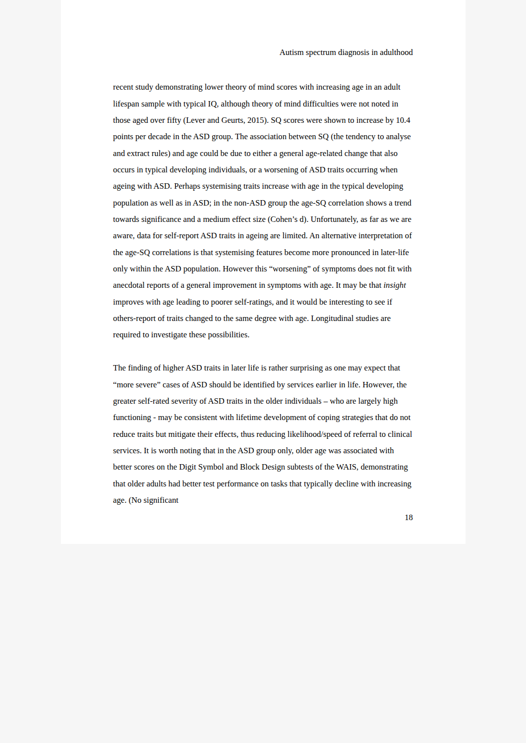Autism spectrum diagnosis in adulthood
recent study demonstrating lower theory of mind scores with increasing age in an adult lifespan sample with typical IQ, although theory of mind difficulties were not noted in those aged over fifty (Lever and Geurts, 2015). SQ scores were shown to increase by 10.4 points per decade in the ASD group. The association between SQ (the tendency to analyse and extract rules) and age could be due to either a general age-related change that also occurs in typical developing individuals, or a worsening of ASD traits occurring when ageing with ASD. Perhaps systemising traits increase with age in the typical developing population as well as in ASD; in the non-ASD group the age-SQ correlation shows a trend towards significance and a medium effect size (Cohen’s d). Unfortunately, as far as we are aware, data for self-report ASD traits in ageing are limited. An alternative interpretation of the age-SQ correlations is that systemising features become more pronounced in later-life only within the ASD population. However this “worsening” of symptoms does not fit with anecdotal reports of a general improvement in symptoms with age. It may be that insight improves with age leading to poorer self-ratings, and it would be interesting to see if others-report of traits changed to the same degree with age. Longitudinal studies are required to investigate these possibilities.
The finding of higher ASD traits in later life is rather surprising as one may expect that “more severe” cases of ASD should be identified by services earlier in life. However, the greater self-rated severity of ASD traits in the older individuals – who are largely high functioning - may be consistent with lifetime development of coping strategies that do not reduce traits but mitigate their effects, thus reducing likelihood/speed of referral to clinical services. It is worth noting that in the ASD group only, older age was associated with better scores on the Digit Symbol and Block Design subtests of the WAIS, demonstrating that older adults had better test performance on tasks that typically decline with increasing age. (No significant
18